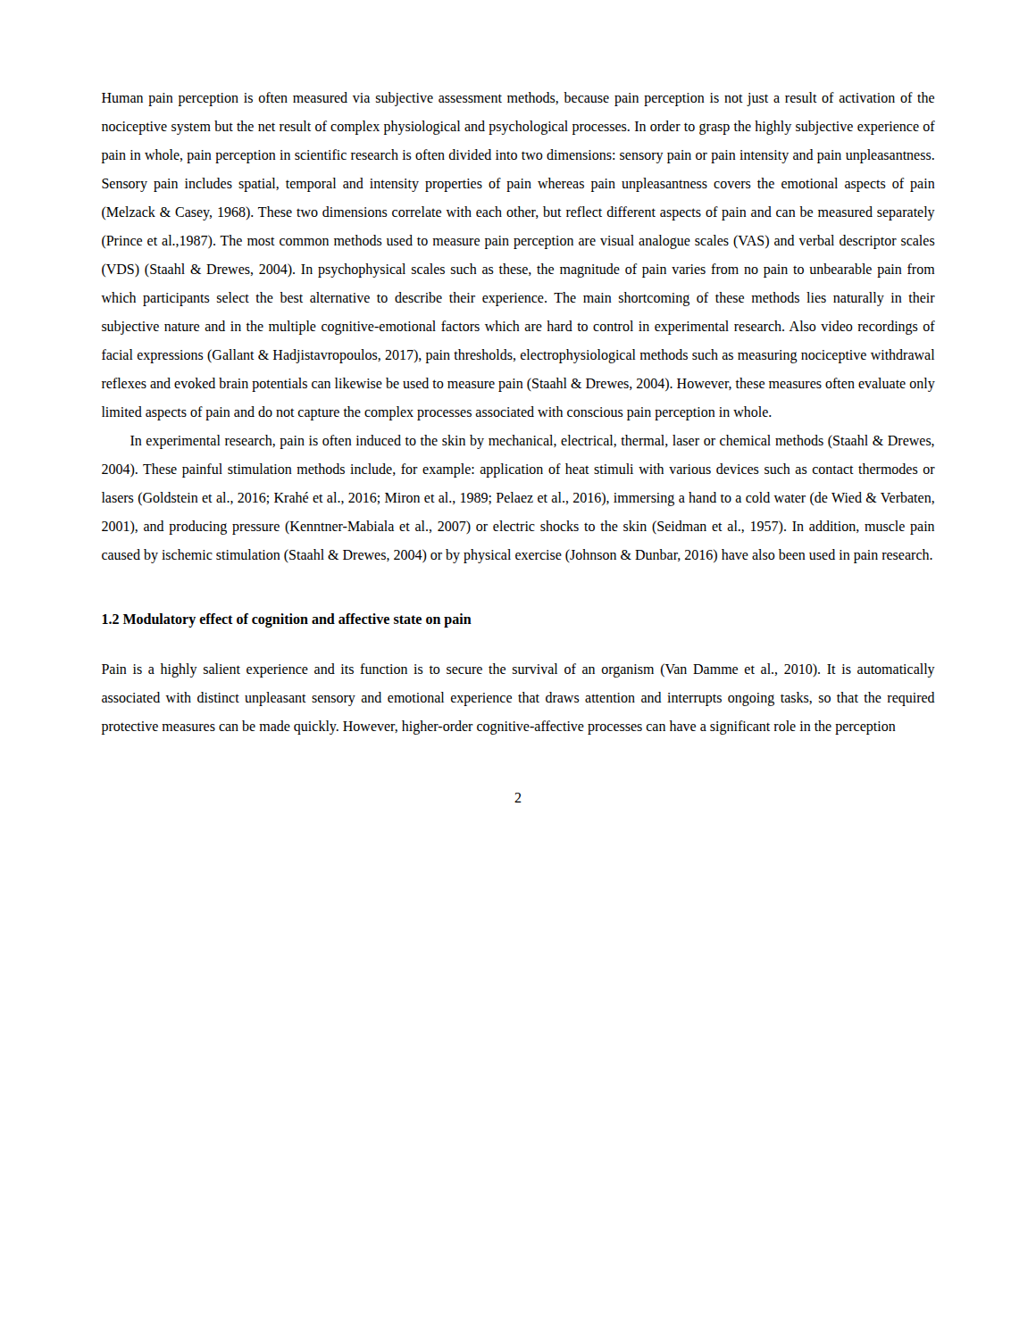Human pain perception is often measured via subjective assessment methods, because pain perception is not just a result of activation of the nociceptive system but the net result of complex physiological and psychological processes. In order to grasp the highly subjective experience of pain in whole, pain perception in scientific research is often divided into two dimensions: sensory pain or pain intensity and pain unpleasantness. Sensory pain includes spatial, temporal and intensity properties of pain whereas pain unpleasantness covers the emotional aspects of pain (Melzack & Casey, 1968). These two dimensions correlate with each other, but reflect different aspects of pain and can be measured separately (Prince et al.,1987). The most common methods used to measure pain perception are visual analogue scales (VAS) and verbal descriptor scales (VDS) (Staahl & Drewes, 2004). In psychophysical scales such as these, the magnitude of pain varies from no pain to unbearable pain from which participants select the best alternative to describe their experience. The main shortcoming of these methods lies naturally in their subjective nature and in the multiple cognitive-emotional factors which are hard to control in experimental research. Also video recordings of facial expressions (Gallant & Hadjistavropoulos, 2017), pain thresholds, electrophysiological methods such as measuring nociceptive withdrawal reflexes and evoked brain potentials can likewise be used to measure pain (Staahl & Drewes, 2004). However, these measures often evaluate only limited aspects of pain and do not capture the complex processes associated with conscious pain perception in whole.
In experimental research, pain is often induced to the skin by mechanical, electrical, thermal, laser or chemical methods (Staahl & Drewes, 2004). These painful stimulation methods include, for example: application of heat stimuli with various devices such as contact thermodes or lasers (Goldstein et al., 2016; Krahé et al., 2016; Miron et al., 1989; Pelaez et al., 2016), immersing a hand to a cold water (de Wied & Verbaten, 2001), and producing pressure (Kenntner-Mabiala et al., 2007) or electric shocks to the skin (Seidman et al., 1957). In addition, muscle pain caused by ischemic stimulation (Staahl & Drewes, 2004) or by physical exercise (Johnson & Dunbar, 2016) have also been used in pain research.
1.2 Modulatory effect of cognition and affective state on pain
Pain is a highly salient experience and its function is to secure the survival of an organism (Van Damme et al., 2010). It is automatically associated with distinct unpleasant sensory and emotional experience that draws attention and interrupts ongoing tasks, so that the required protective measures can be made quickly. However, higher-order cognitive-affective processes can have a significant role in the perception
2